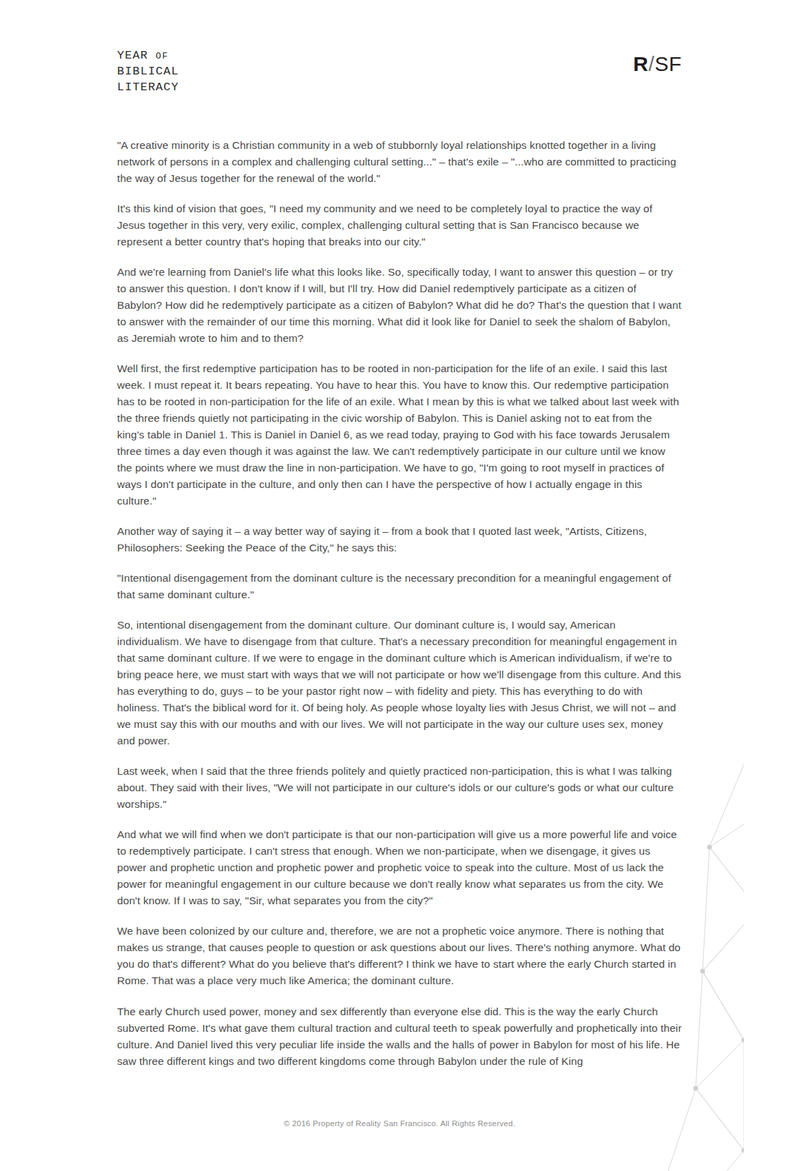Year of
Biblical
Literacy
R/SF
"A creative minority is a Christian community in a web of stubbornly loyal relationships knotted together in a living network of persons in a complex and challenging cultural setting..." – that's exile – "...who are committed to practicing the way of Jesus together for the renewal of the world."
It's this kind of vision that goes, "I need my community and we need to be completely loyal to practice the way of Jesus together in this very, very exilic, complex, challenging cultural setting that is San Francisco because we represent a better country that's hoping that breaks into our city."
And we're learning from Daniel's life what this looks like. So, specifically today, I want to answer this question – or try to answer this question. I don't know if I will, but I'll try. How did Daniel redemptively participate as a citizen of Babylon? How did he redemptively participate as a citizen of Babylon? What did he do? That's the question that I want to answer with the remainder of our time this morning. What did it look like for Daniel to seek the shalom of Babylon, as Jeremiah wrote to him and to them?
Well first, the first redemptive participation has to be rooted in non-participation for the life of an exile. I said this last week. I must repeat it. It bears repeating. You have to hear this. You have to know this. Our redemptive participation has to be rooted in non-participation for the life of an exile. What I mean by this is what we talked about last week with the three friends quietly not participating in the civic worship of Babylon. This is Daniel asking not to eat from the king's table in Daniel 1. This is Daniel in Daniel 6, as we read today, praying to God with his face towards Jerusalem three times a day even though it was against the law. We can't redemptively participate in our culture until we know the points where we must draw the line in non-participation. We have to go, "I'm going to root myself in practices of ways I don't participate in the culture, and only then can I have the perspective of how I actually engage in this culture."
Another way of saying it – a way better way of saying it – from a book that I quoted last week, "Artists, Citizens, Philosophers: Seeking the Peace of the City," he says this:
"Intentional disengagement from the dominant culture is the necessary precondition for a meaningful engagement of that same dominant culture."
So, intentional disengagement from the dominant culture. Our dominant culture is, I would say, American individualism. We have to disengage from that culture. That's a necessary precondition for meaningful engagement in that same dominant culture. If we were to engage in the dominant culture which is American individualism, if we're to bring peace here, we must start with ways that we will not participate or how we'll disengage from this culture. And this has everything to do, guys – to be your pastor right now – with fidelity and piety. This has everything to do with holiness. That's the biblical word for it. Of being holy. As people whose loyalty lies with Jesus Christ, we will not – and we must say this with our mouths and with our lives. We will not participate in the way our culture uses sex, money and power.
Last week, when I said that the three friends politely and quietly practiced non-participation, this is what I was talking about. They said with their lives, "We will not participate in our culture's idols or our culture's gods or what our culture worships."
And what we will find when we don't participate is that our non-participation will give us a more powerful life and voice to redemptively participate. I can't stress that enough. When we non-participate, when we disengage, it gives us power and prophetic unction and prophetic power and prophetic voice to speak into the culture. Most of us lack the power for meaningful engagement in our culture because we don't really know what separates us from the city. We don't know. If I was to say, "Sir, what separates you from the city?"
We have been colonized by our culture and, therefore, we are not a prophetic voice anymore. There is nothing that makes us strange, that causes people to question or ask questions about our lives. There's nothing anymore. What do you do that's different? What do you believe that's different? I think we have to start where the early Church started in Rome. That was a place very much like America; the dominant culture.
The early Church used power, money and sex differently than everyone else did. This is the way the early Church subverted Rome. It's what gave them cultural traction and cultural teeth to speak powerfully and prophetically into their culture. And Daniel lived this very peculiar life inside the walls and the halls of power in Babylon for most of his life. He saw three different kings and two different kingdoms come through Babylon under the rule of King
© 2016 Property of Reality San Francisco. All Rights Reserved.